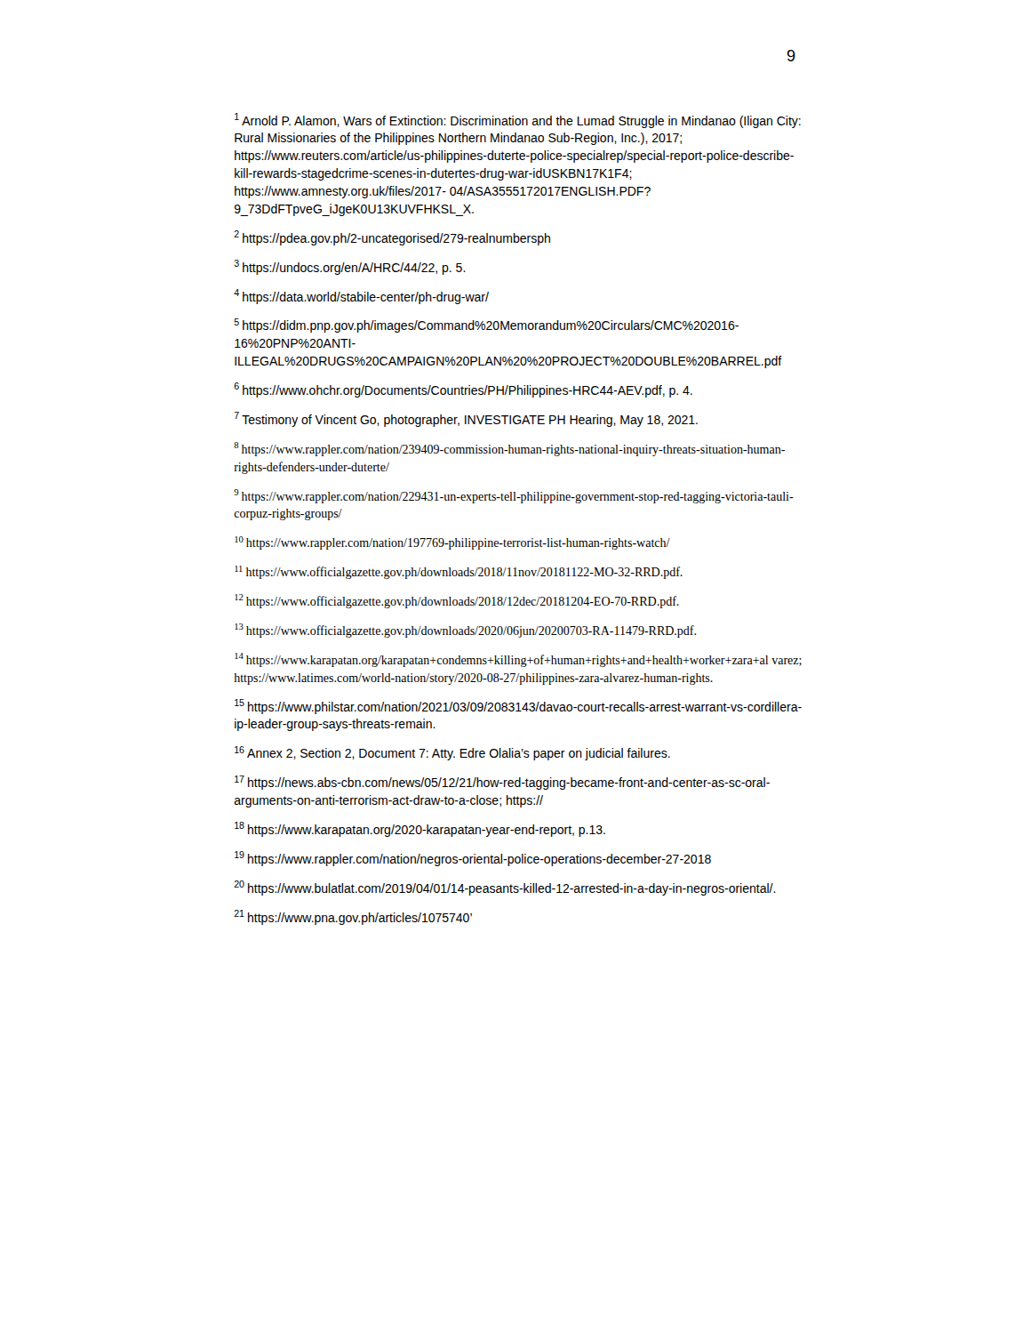9
1Arnold P. Alamon, Wars of Extinction: Discrimination and the Lumad Struggle in Mindanao (Iligan City: Rural Missionaries of the Philippines Northern Mindanao Sub-Region, Inc.), 2017; https://www.reuters.com/article/us-philippines-duterte-police-specialrep/special-report-police-describe-kill-rewards-stagedcrime-scenes-in-dutertes-drug-war-idUSKBN17K1F4; https://www.amnesty.org.uk/files/2017- 04/ASA3555172017ENGLISH.PDF?9_73DdFTpveG_iJgeK0U13KUVFHKSL_X.
2https://pdea.gov.ph/2-uncategorised/279-realnumbersph
3https://undocs.org/en/A/HRC/44/22, p. 5.
4https://data.world/stabile-center/ph-drug-war/
5https://didm.pnp.gov.ph/images/Command%20Memorandum%20Circulars/CMC%202016-16%20PNP%20ANTI-ILLEGAL%20DRUGS%20CAMPAIGN%20PLAN%20%20PROJECT%20DOUBLE%20BARREL.pdf
6https://www.ohchr.org/Documents/Countries/PH/Philippines-HRC44-AEV.pdf, p. 4.
7Testimony of Vincent Go, photographer, INVESTIGATE PH Hearing, May 18, 2021.
8https://www.rappler.com/nation/239409-commission-human-rights-national-inquiry-threats-situation-human-rights-defenders-under-duterte/
9https://www.rappler.com/nation/229431-un-experts-tell-philippine-government-stop-red-tagging-victoria-tauli-corpuz-rights-groups/
10https://www.rappler.com/nation/197769-philippine-terrorist-list-human-rights-watch/
11https://www.officialgazette.gov.ph/downloads/2018/11nov/20181122-MO-32-RRD.pdf.
12https://www.officialgazette.gov.ph/downloads/2018/12dec/20181204-EO-70-RRD.pdf.
13https://www.officialgazette.gov.ph/downloads/2020/06jun/20200703-RA-11479-RRD.pdf.
14https://www.karapatan.org/karapatan+condemns+killing+of+human+rights+and+health+worker+zara+al varez; https://www.latimes.com/world-nation/story/2020-08-27/philippines-zara-alvarez-human-rights.
15https://www.philstar.com/nation/2021/03/09/2083143/davao-court-recalls-arrest-warrant-vs-cordillera-ip-leader-group-says-threats-remain.
16Annex 2, Section 2, Document 7: Atty. Edre Olalia’s paper on judicial failures.
17https://news.abs-cbn.com/news/05/12/21/how-red-tagging-became-front-and-center-as-sc-oral-arguments-on-anti-terrorism-act-draw-to-a-close; https://
18https://www.karapatan.org/2020-karapatan-year-end-report, p.13.
19https://www.rappler.com/nation/negros-oriental-police-operations-december-27-2018
20https://www.bulatlat.com/2019/04/01/14-peasants-killed-12-arrested-in-a-day-in-negros-oriental/.
21https://www.pna.gov.ph/articles/1075740’